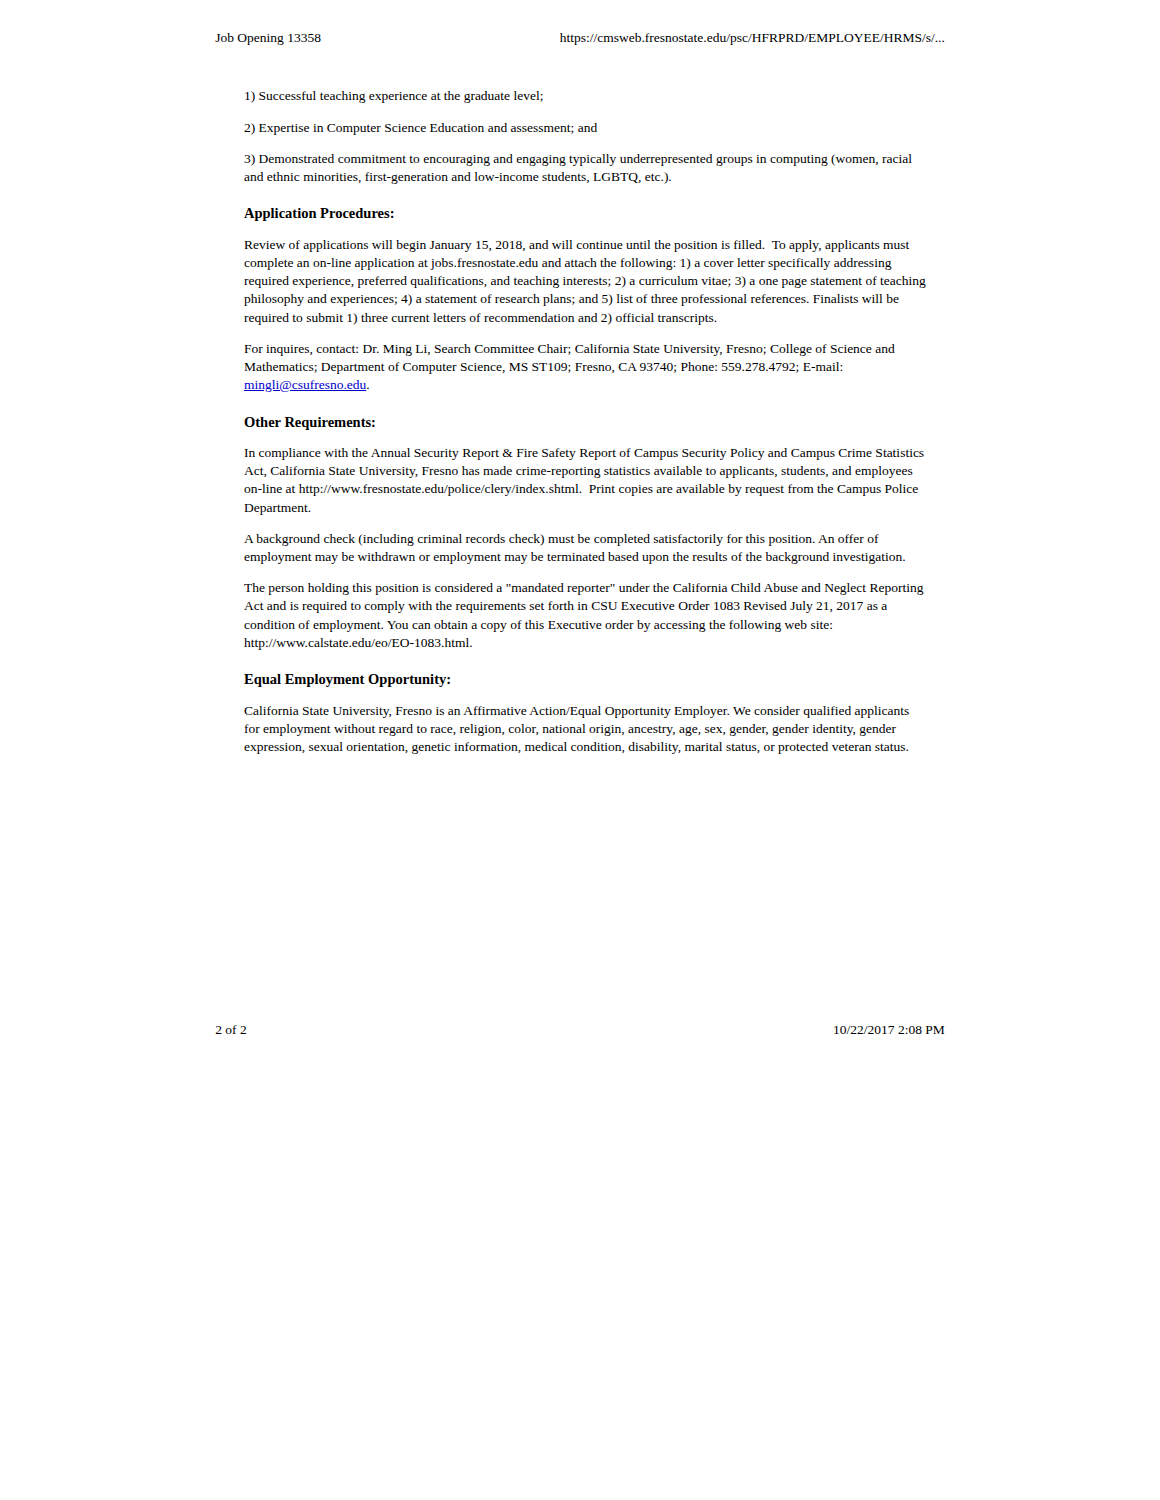Job Opening 13358
https://cmsweb.fresnostate.edu/psc/HFRPRD/EMPLOYEE/HRMS/s/...
1) Successful teaching experience at the graduate level;
2) Expertise in Computer Science Education and assessment; and
3) Demonstrated commitment to encouraging and engaging typically underrepresented groups in computing (women, racial and ethnic minorities, first-generation and low-income students, LGBTQ, etc.).
Application Procedures:
Review of applications will begin January 15, 2018, and will continue until the position is filled. To apply, applicants must complete an on-line application at jobs.fresnostate.edu and attach the following: 1) a cover letter specifically addressing required experience, preferred qualifications, and teaching interests; 2) a curriculum vitae; 3) a one page statement of teaching philosophy and experiences; 4) a statement of research plans; and 5) list of three professional references. Finalists will be required to submit 1) three current letters of recommendation and 2) official transcripts.
For inquires, contact: Dr. Ming Li, Search Committee Chair; California State University, Fresno; College of Science and Mathematics; Department of Computer Science, MS ST109; Fresno, CA 93740; Phone: 559.278.4792; E-mail: mingli@csufresno.edu.
Other Requirements:
In compliance with the Annual Security Report & Fire Safety Report of Campus Security Policy and Campus Crime Statistics Act, California State University, Fresno has made crime-reporting statistics available to applicants, students, and employees on-line at http://www.fresnostate.edu/police/clery/index.shtml. Print copies are available by request from the Campus Police Department.
A background check (including criminal records check) must be completed satisfactorily for this position. An offer of employment may be withdrawn or employment may be terminated based upon the results of the background investigation.
The person holding this position is considered a "mandated reporter" under the California Child Abuse and Neglect Reporting Act and is required to comply with the requirements set forth in CSU Executive Order 1083 Revised July 21, 2017 as a condition of employment. You can obtain a copy of this Executive order by accessing the following web site: http://www.calstate.edu/eo/EO-1083.html.
Equal Employment Opportunity:
California State University, Fresno is an Affirmative Action/Equal Opportunity Employer. We consider qualified applicants for employment without regard to race, religion, color, national origin, ancestry, age, sex, gender, gender identity, gender expression, sexual orientation, genetic information, medical condition, disability, marital status, or protected veteran status.
2 of 2
10/22/2017 2:08 PM